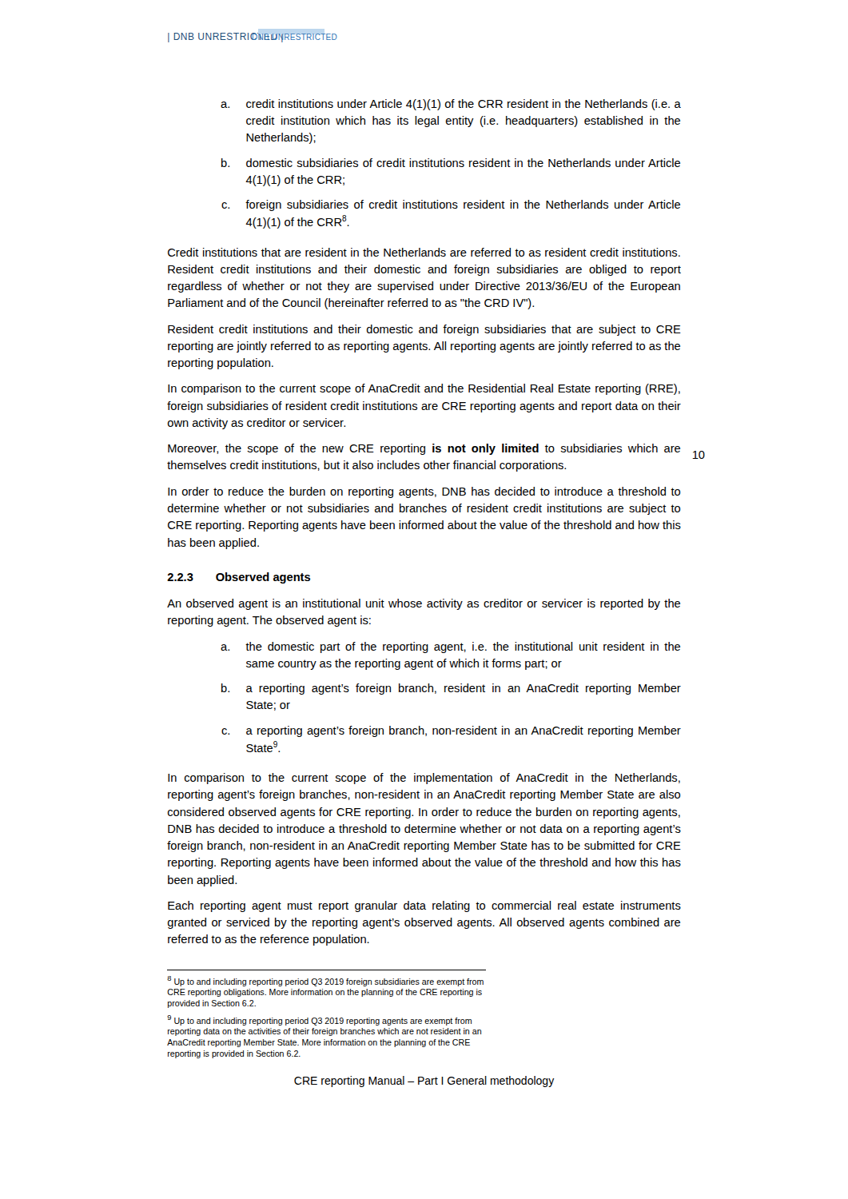| DNB UNRESTRICTED | DNB UNRESTRICTED
credit institutions under Article 4(1)(1) of the CRR resident in the Netherlands (i.e. a credit institution which has its legal entity (i.e. headquarters) established in the Netherlands);
domestic subsidiaries of credit institutions resident in the Netherlands under Article 4(1)(1) of the CRR;
foreign subsidiaries of credit institutions resident in the Netherlands under Article 4(1)(1) of the CRR8.
Credit institutions that are resident in the Netherlands are referred to as resident credit institutions. Resident credit institutions and their domestic and foreign subsidiaries are obliged to report regardless of whether or not they are supervised under Directive 2013/36/EU of the European Parliament and of the Council (hereinafter referred to as "the CRD IV").
Resident credit institutions and their domestic and foreign subsidiaries that are subject to CRE reporting are jointly referred to as reporting agents. All reporting agents are jointly referred to as the reporting population.
In comparison to the current scope of AnaCredit and the Residential Real Estate reporting (RRE), foreign subsidiaries of resident credit institutions are CRE reporting agents and report data on their own activity as creditor or servicer.
Moreover, the scope of the new CRE reporting is not only limited to subsidiaries which are themselves credit institutions, but it also includes other financial corporations.
In order to reduce the burden on reporting agents, DNB has decided to introduce a threshold to determine whether or not subsidiaries and branches of resident credit institutions are subject to CRE reporting. Reporting agents have been informed about the value of the threshold and how this has been applied.
10
2.2.3 Observed agents
An observed agent is an institutional unit whose activity as creditor or servicer is reported by the reporting agent. The observed agent is:
the domestic part of the reporting agent, i.e. the institutional unit resident in the same country as the reporting agent of which it forms part; or
a reporting agent’s foreign branch, resident in an AnaCredit reporting Member State; or
a reporting agent’s foreign branch, non-resident in an AnaCredit reporting Member State9.
In comparison to the current scope of the implementation of AnaCredit in the Netherlands, reporting agent’s foreign branches, non-resident in an AnaCredit reporting Member State are also considered observed agents for CRE reporting. In order to reduce the burden on reporting agents, DNB has decided to introduce a threshold to determine whether or not data on a reporting agent’s foreign branch, non-resident in an AnaCredit reporting Member State has to be submitted for CRE reporting. Reporting agents have been informed about the value of the threshold and how this has been applied.
Each reporting agent must report granular data relating to commercial real estate instruments granted or serviced by the reporting agent’s observed agents. All observed agents combined are referred to as the reference population.
8 Up to and including reporting period Q3 2019 foreign subsidiaries are exempt from CRE reporting obligations. More information on the planning of the CRE reporting is provided in Section 6.2.
9 Up to and including reporting period Q3 2019 reporting agents are exempt from reporting data on the activities of their foreign branches which are not resident in an AnaCredit reporting Member State. More information on the planning of the CRE reporting is provided in Section 6.2.
CRE reporting Manual – Part I General methodology